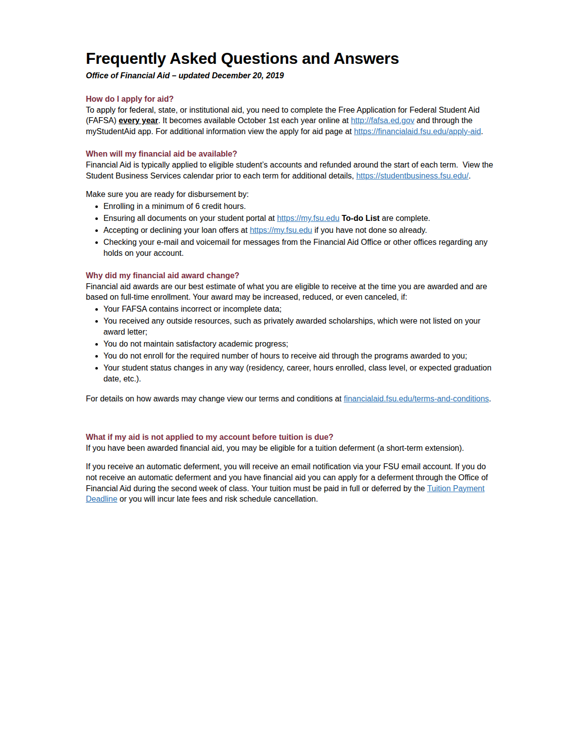Frequently Asked Questions and Answers
Office of Financial Aid – updated December 20, 2019
How do I apply for aid?
To apply for federal, state, or institutional aid, you need to complete the Free Application for Federal Student Aid (FAFSA) every year. It becomes available October 1st each year online at http://fafsa.ed.gov and through the myStudentAid app. For additional information view the apply for aid page at https://financialaid.fsu.edu/apply-aid.
When will my financial aid be available?
Financial Aid is typically applied to eligible student’s accounts and refunded around the start of each term. View the Student Business Services calendar prior to each term for additional details, https://studentbusiness.fsu.edu/.
Make sure you are ready for disbursement by:
Enrolling in a minimum of 6 credit hours.
Ensuring all documents on your student portal at https://my.fsu.edu To-do List are complete.
Accepting or declining your loan offers at https://my.fsu.edu if you have not done so already.
Checking your e-mail and voicemail for messages from the Financial Aid Office or other offices regarding any holds on your account.
Why did my financial aid award change?
Financial aid awards are our best estimate of what you are eligible to receive at the time you are awarded and are based on full-time enrollment. Your award may be increased, reduced, or even canceled, if:
Your FAFSA contains incorrect or incomplete data;
You received any outside resources, such as privately awarded scholarships, which were not listed on your award letter;
You do not maintain satisfactory academic progress;
You do not enroll for the required number of hours to receive aid through the programs awarded to you;
Your student status changes in any way (residency, career, hours enrolled, class level, or expected graduation date, etc.).
For details on how awards may change view our terms and conditions at financialaid.fsu.edu/terms-and-conditions.
What if my aid is not applied to my account before tuition is due?
If you have been awarded financial aid, you may be eligible for a tuition deferment (a short-term extension).
If you receive an automatic deferment, you will receive an email notification via your FSU email account. If you do not receive an automatic deferment and you have financial aid you can apply for a deferment through the Office of Financial Aid during the second week of class. Your tuition must be paid in full or deferred by the Tuition Payment Deadline or you will incur late fees and risk schedule cancellation.